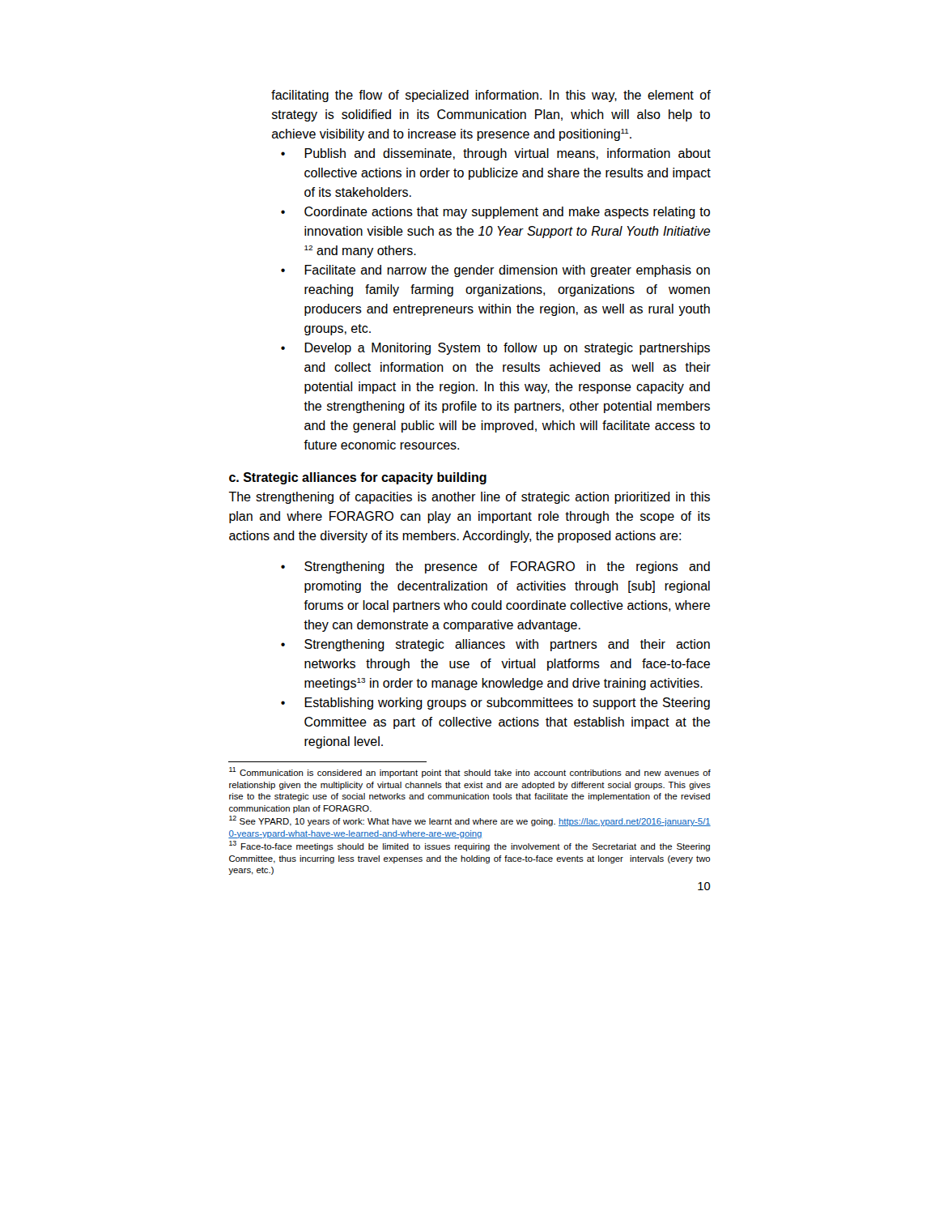facilitating the flow of specialized information. In this way, the element of strategy is solidified in its Communication Plan, which will also help to achieve visibility and to increase its presence and positioning11.
Publish and disseminate, through virtual means, information about collective actions in order to publicize and share the results and impact of its stakeholders.
Coordinate actions that may supplement and make aspects relating to innovation visible such as the 10 Year Support to Rural Youth Initiative 12 and many others.
Facilitate and narrow the gender dimension with greater emphasis on reaching family farming organizations, organizations of women producers and entrepreneurs within the region, as well as rural youth groups, etc.
Develop a Monitoring System to follow up on strategic partnerships and collect information on the results achieved as well as their potential impact in the region. In this way, the response capacity and the strengthening of its profile to its partners, other potential members and the general public will be improved, which will facilitate access to future economic resources.
c. Strategic alliances for capacity building
The strengthening of capacities is another line of strategic action prioritized in this plan and where FORAGRO can play an important role through the scope of its actions and the diversity of its members. Accordingly, the proposed actions are:
Strengthening the presence of FORAGRO in the regions and promoting the decentralization of activities through [sub] regional forums or local partners who could coordinate collective actions, where they can demonstrate a comparative advantage.
Strengthening strategic alliances with partners and their action networks through the use of virtual platforms and face-to-face meetings13 in order to manage knowledge and drive training activities.
Establishing working groups or subcommittees to support the Steering Committee as part of collective actions that establish impact at the regional level.
11 Communication is considered an important point that should take into account contributions and new avenues of relationship given the multiplicity of virtual channels that exist and are adopted by different social groups. This gives rise to the strategic use of social networks and communication tools that facilitate the implementation of the revised communication plan of FORAGRO.
12 See YPARD, 10 years of work: What have we learnt and where are we going. https://lac.ypard.net/2016-january-5/10-years-ypard-what-have-we-learned-and-where-are-we-going
13 Face-to-face meetings should be limited to issues requiring the involvement of the Secretariat and the Steering Committee, thus incurring less travel expenses and the holding of face-to-face events at longer intervals (every two years, etc.)
10